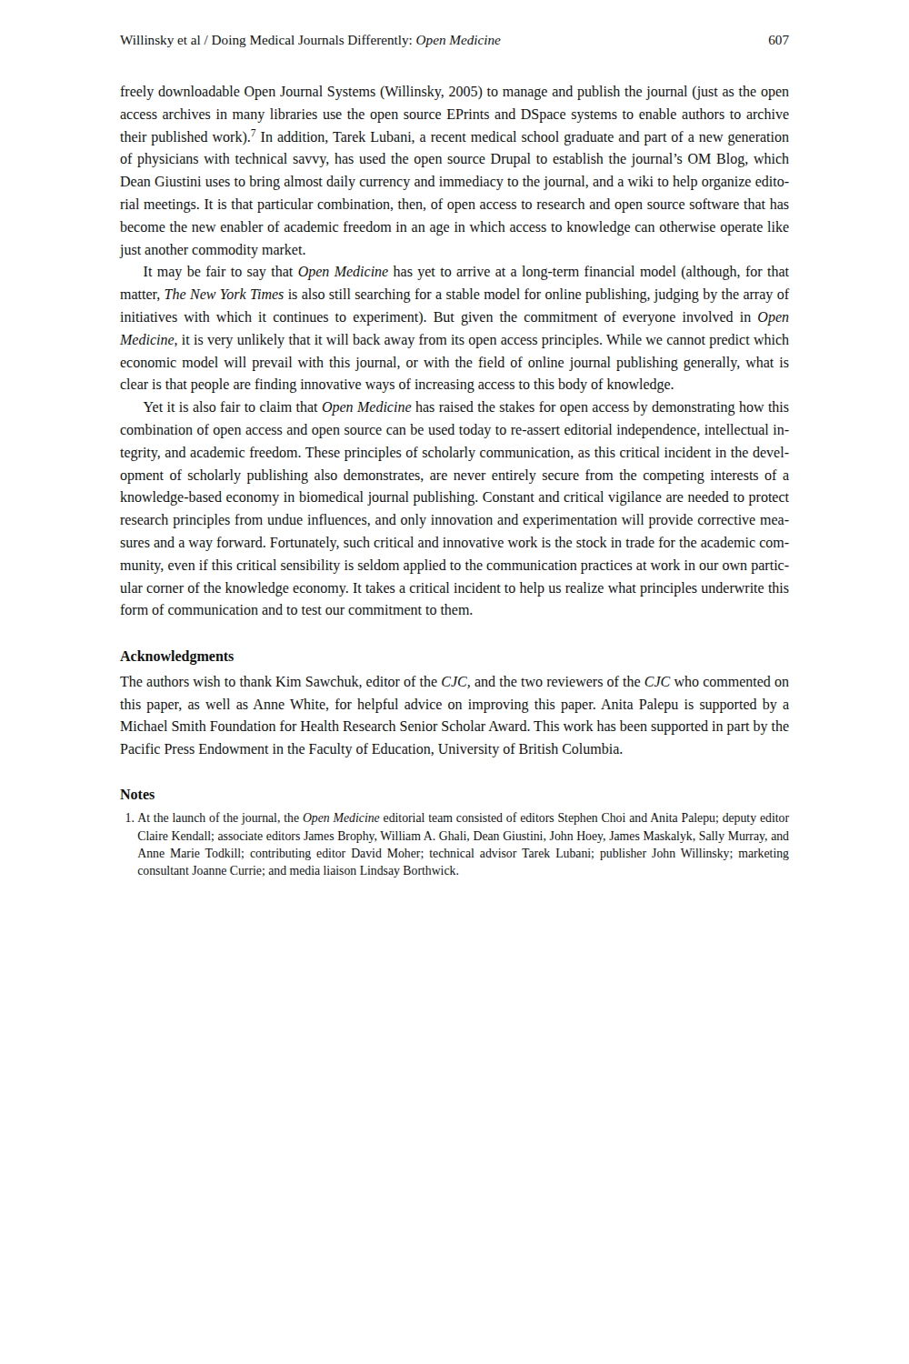Willinsky et al / Doing Medical Journals Differently: Open Medicine 607
freely downloadable Open Journal Systems (Willinsky, 2005) to manage and publish the journal (just as the open access archives in many libraries use the open source EPrints and DSpace systems to enable authors to archive their published work).7 In addition, Tarek Lubani, a recent medical school graduate and part of a new generation of physicians with technical savvy, has used the open source Drupal to establish the journal’s OM Blog, which Dean Giustini uses to bring almost daily currency and immediacy to the journal, and a wiki to help organize editorial meetings. It is that particular combination, then, of open access to research and open source software that has become the new enabler of academic freedom in an age in which access to knowledge can otherwise operate like just another commodity market.
It may be fair to say that Open Medicine has yet to arrive at a long-term financial model (although, for that matter, The New York Times is also still searching for a stable model for online publishing, judging by the array of initiatives with which it continues to experiment). But given the commitment of everyone involved in Open Medicine, it is very unlikely that it will back away from its open access principles. While we cannot predict which economic model will prevail with this journal, or with the field of online journal publishing generally, what is clear is that people are finding innovative ways of increasing access to this body of knowledge.
Yet it is also fair to claim that Open Medicine has raised the stakes for open access by demonstrating how this combination of open access and open source can be used today to re-assert editorial independence, intellectual integrity, and academic freedom. These principles of scholarly communication, as this critical incident in the development of scholarly publishing also demonstrates, are never entirely secure from the competing interests of a knowledge-based economy in biomedical journal publishing. Constant and critical vigilance are needed to protect research principles from undue influences, and only innovation and experimentation will provide corrective measures and a way forward. Fortunately, such critical and innovative work is the stock in trade for the academic community, even if this critical sensibility is seldom applied to the communication practices at work in our own particular corner of the knowledge economy. It takes a critical incident to help us realize what principles underwrite this form of communication and to test our commitment to them.
Acknowledgments
The authors wish to thank Kim Sawchuk, editor of the CJC, and the two reviewers of the CJC who commented on this paper, as well as Anne White, for helpful advice on improving this paper. Anita Palepu is supported by a Michael Smith Foundation for Health Research Senior Scholar Award. This work has been supported in part by the Pacific Press Endowment in the Faculty of Education, University of British Columbia.
Notes
At the launch of the journal, the Open Medicine editorial team consisted of editors Stephen Choi and Anita Palepu; deputy editor Claire Kendall; associate editors James Brophy, William A. Ghali, Dean Giustini, John Hoey, James Maskalyk, Sally Murray, and Anne Marie Todkill; contributing editor David Moher; technical advisor Tarek Lubani; publisher John Willinsky; marketing consultant Joanne Currie; and media liaison Lindsay Borthwick.